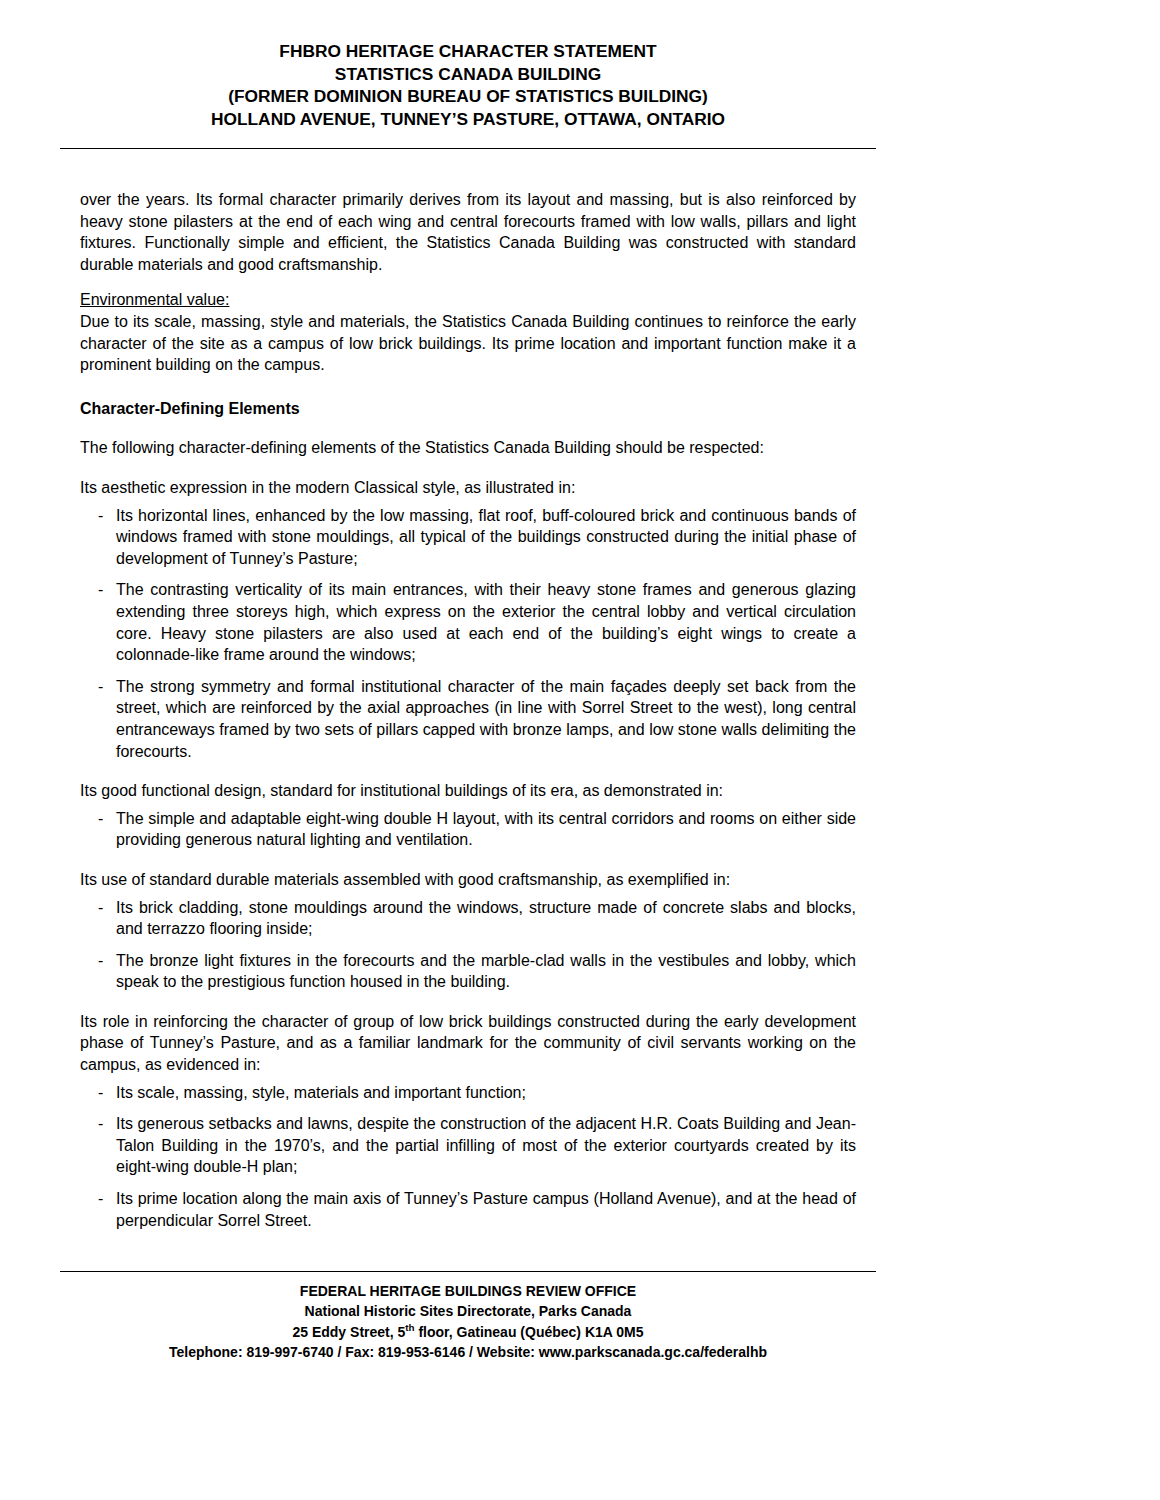FHBRO HERITAGE CHARACTER STATEMENT
STATISTICS CANADA BUILDING
(FORMER DOMINION BUREAU OF STATISTICS BUILDING)
HOLLAND AVENUE, TUNNEY’S PASTURE, OTTAWA, ONTARIO
over the years. Its formal character primarily derives from its layout and massing, but is also reinforced by heavy stone pilasters at the end of each wing and central forecourts framed with low walls, pillars and light fixtures. Functionally simple and efficient, the Statistics Canada Building was constructed with standard durable materials and good craftsmanship.
Environmental value:
Due to its scale, massing, style and materials, the Statistics Canada Building continues to reinforce the early character of the site as a campus of low brick buildings. Its prime location and important function make it a prominent building on the campus.
Character-Defining Elements
The following character-defining elements of the Statistics Canada Building should be respected:
Its aesthetic expression in the modern Classical style, as illustrated in:
Its horizontal lines, enhanced by the low massing, flat roof, buff-coloured brick and continuous bands of windows framed with stone mouldings, all typical of the buildings constructed during the initial phase of development of Tunney’s Pasture;
The contrasting verticality of its main entrances, with their heavy stone frames and generous glazing extending three storeys high, which express on the exterior the central lobby and vertical circulation core. Heavy stone pilasters are also used at each end of the building’s eight wings to create a colonnade-like frame around the windows;
The strong symmetry and formal institutional character of the main façades deeply set back from the street, which are reinforced by the axial approaches (in line with Sorrel Street to the west), long central entranceways framed by two sets of pillars capped with bronze lamps, and low stone walls delimiting the forecourts.
Its good functional design, standard for institutional buildings of its era, as demonstrated in:
The simple and adaptable eight-wing double H layout, with its central corridors and rooms on either side providing generous natural lighting and ventilation.
Its use of standard durable materials assembled with good craftsmanship, as exemplified in:
Its brick cladding, stone mouldings around the windows, structure made of concrete slabs and blocks, and terrazzo flooring inside;
The bronze light fixtures in the forecourts and the marble-clad walls in the vestibules and lobby, which speak to the prestigious function housed in the building.
Its role in reinforcing the character of group of low brick buildings constructed during the early development phase of Tunney’s Pasture, and as a familiar landmark for the community of civil servants working on the campus, as evidenced in:
Its scale, massing, style, materials and important function;
Its generous setbacks and lawns, despite the construction of the adjacent H.R. Coats Building and Jean-Talon Building in the 1970’s, and the partial infilling of most of the exterior courtyards created by its eight-wing double-H plan;
Its prime location along the main axis of Tunney’s Pasture campus (Holland Avenue), and at the head of perpendicular Sorrel Street.
FEDERAL HERITAGE BUILDINGS REVIEW OFFICE
National Historic Sites Directorate, Parks Canada
25 Eddy Street, 5th floor, Gatineau (Québec) K1A 0M5
Telephone: 819-997-6740 / Fax: 819-953-6146 / Website: www.parkscanada.gc.ca/federalhb